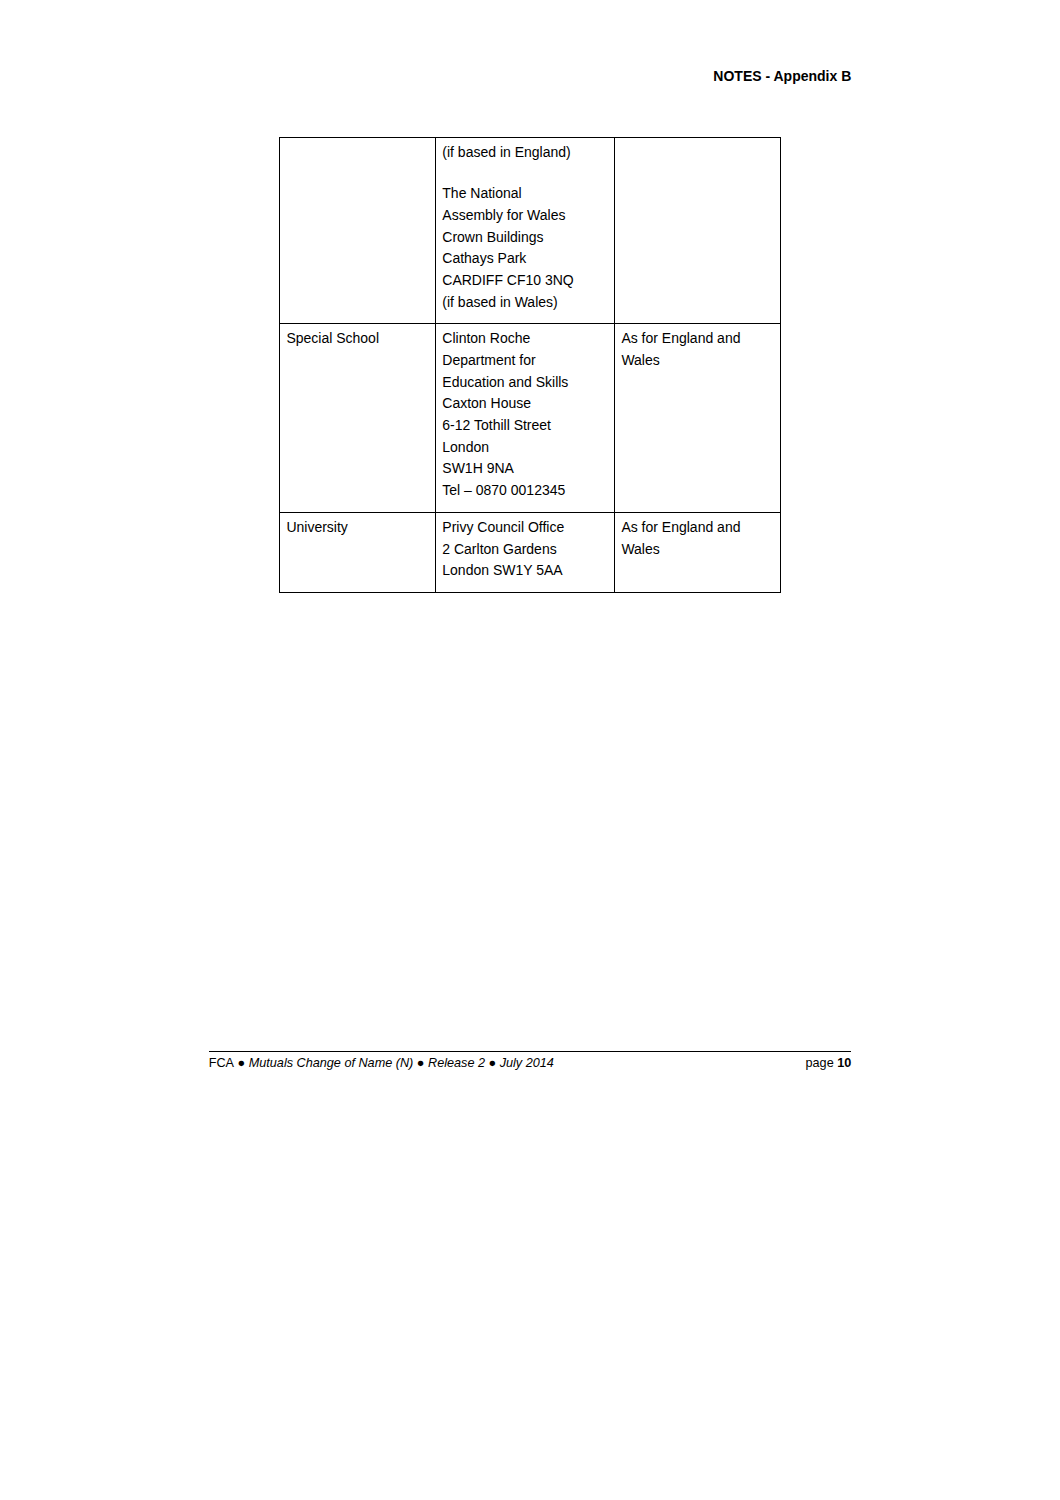NOTES - Appendix B
| | (if based in England) The National Assembly for Wales Crown Buildings Cathays Park CARDIFF CF10 3NQ (if based in Wales) | |
| Special School | Clinton Roche Department for Education and Skills Caxton House 6-12 Tothill Street London SW1H 9NA Tel – 0870 0012345 | As for England and Wales |
| University | Privy Council Office 2 Carlton Gardens London SW1Y 5AA | As for England and Wales |
FCA ● Mutuals Change of Name (N) ● Release 2 ● July 2014
page 10